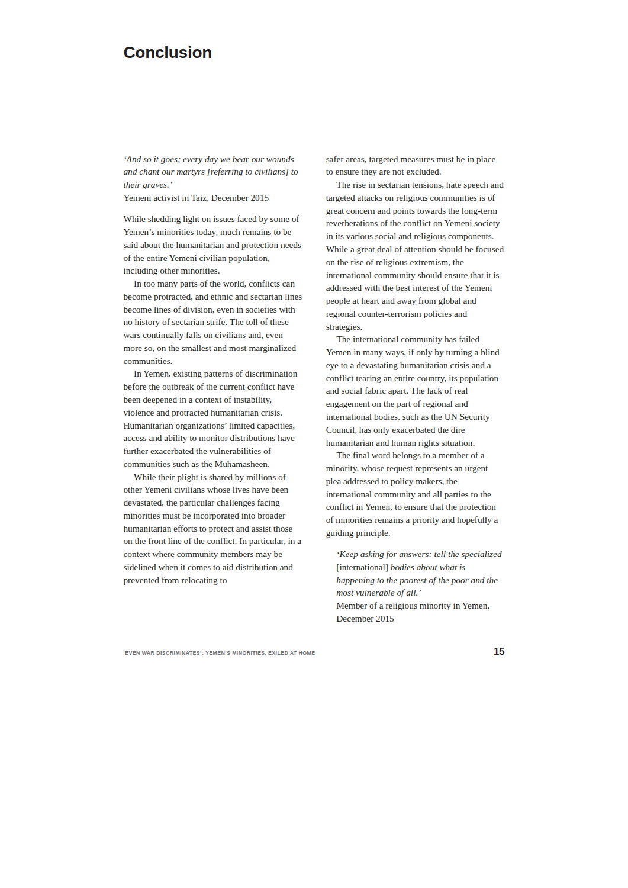Conclusion
‘And so it goes; every day we bear our wounds and chant our martyrs [referring to civilians] to their graves.’
Yemeni activist in Taiz, December 2015
While shedding light on issues faced by some of Yemen’s minorities today, much remains to be said about the humanitarian and protection needs of the entire Yemeni civilian population, including other minorities.
In too many parts of the world, conflicts can become protracted, and ethnic and sectarian lines become lines of division, even in societies with no history of sectarian strife. The toll of these wars continually falls on civilians and, even more so, on the smallest and most marginalized communities.
In Yemen, existing patterns of discrimination before the outbreak of the current conflict have been deepened in a context of instability, violence and protracted humanitarian crisis. Humanitarian organizations’ limited capacities, access and ability to monitor distributions have further exacerbated the vulnerabilities of communities such as the Muhamasheen.
While their plight is shared by millions of other Yemeni civilians whose lives have been devastated, the particular challenges facing minorities must be incorporated into broader humanitarian efforts to protect and assist those on the front line of the conflict. In particular, in a context where community members may be sidelined when it comes to aid distribution and prevented from relocating to
safer areas, targeted measures must be in place to ensure they are not excluded.
The rise in sectarian tensions, hate speech and targeted attacks on religious communities is of great concern and points towards the long-term reverberations of the conflict on Yemeni society in its various social and religious components. While a great deal of attention should be focused on the rise of religious extremism, the international community should ensure that it is addressed with the best interest of the Yemeni people at heart and away from global and regional counter-terrorism policies and strategies.
The international community has failed Yemen in many ways, if only by turning a blind eye to a devastating humanitarian crisis and a conflict tearing an entire country, its population and social fabric apart. The lack of real engagement on the part of regional and international bodies, such as the UN Security Council, has only exacerbated the dire humanitarian and human rights situation.
The final word belongs to a member of a minority, whose request represents an urgent plea addressed to policy makers, the international community and all parties to the conflict in Yemen, to ensure that the protection of minorities remains a priority and hopefully a guiding principle.
‘Keep asking for answers: tell the specialized [international] bodies about what is happening to the poorest of the poor and the most vulnerable of all.’
Member of a religious minority in Yemen, December 2015
‘Even war discriminates’: Yemen’s minorities, exiled at home
15